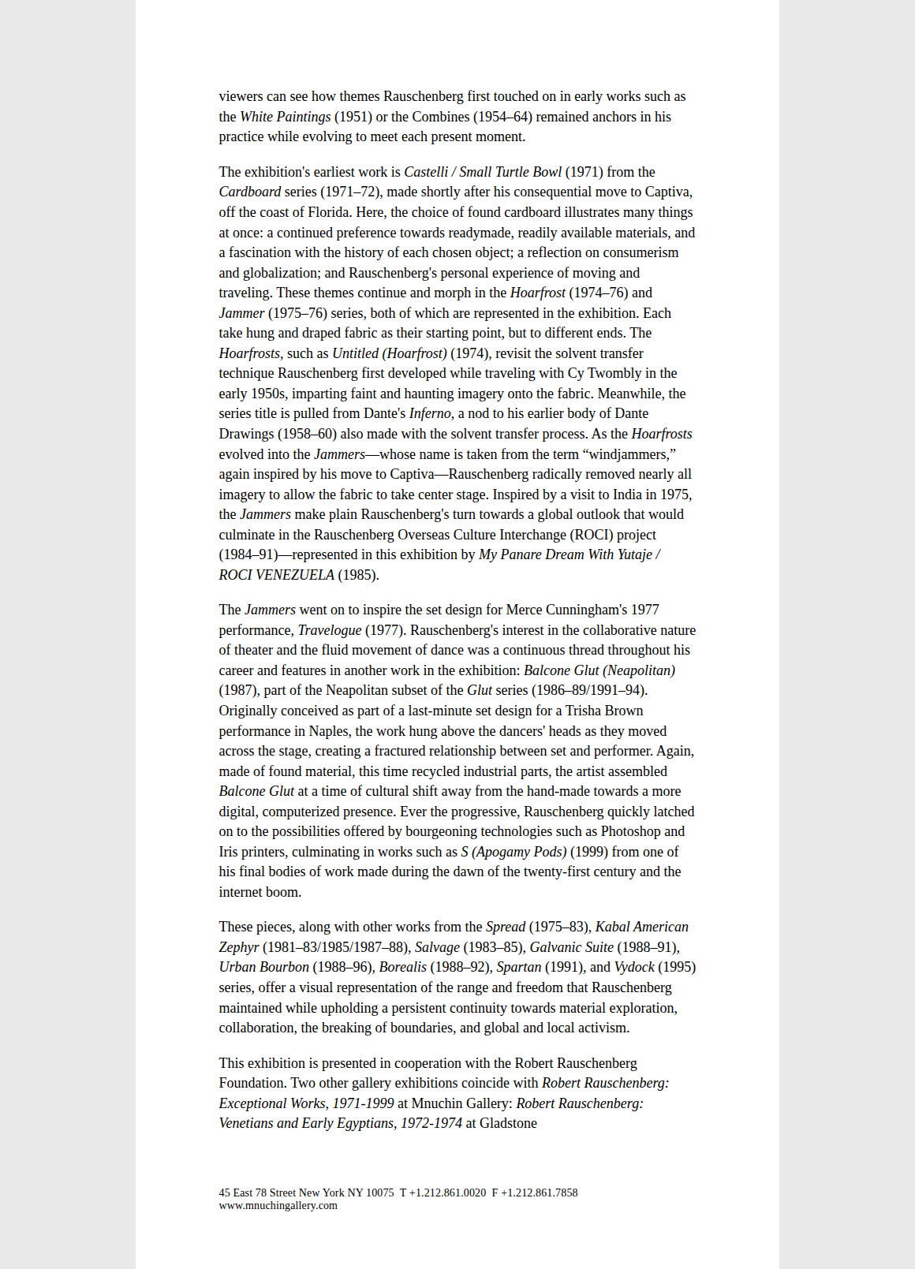viewers can see how themes Rauschenberg first touched on in early works such as the White Paintings (1951) or the Combines (1954–64) remained anchors in his practice while evolving to meet each present moment.
The exhibition's earliest work is Castelli / Small Turtle Bowl (1971) from the Cardboard series (1971–72), made shortly after his consequential move to Captiva, off the coast of Florida. Here, the choice of found cardboard illustrates many things at once: a continued preference towards readymade, readily available materials, and a fascination with the history of each chosen object; a reflection on consumerism and globalization; and Rauschenberg's personal experience of moving and traveling. These themes continue and morph in the Hoarfrost (1974–76) and Jammer (1975–76) series, both of which are represented in the exhibition. Each take hung and draped fabric as their starting point, but to different ends. The Hoarfrosts, such as Untitled (Hoarfrost) (1974), revisit the solvent transfer technique Rauschenberg first developed while traveling with Cy Twombly in the early 1950s, imparting faint and haunting imagery onto the fabric. Meanwhile, the series title is pulled from Dante's Inferno, a nod to his earlier body of Dante Drawings (1958–60) also made with the solvent transfer process. As the Hoarfrosts evolved into the Jammers—whose name is taken from the term “windjammers,” again inspired by his move to Captiva—Rauschenberg radically removed nearly all imagery to allow the fabric to take center stage. Inspired by a visit to India in 1975, the Jammers make plain Rauschenberg's turn towards a global outlook that would culminate in the Rauschenberg Overseas Culture Interchange (ROCI) project (1984–91)—represented in this exhibition by My Panare Dream With Yutaje / ROCI VENEZUELA (1985).
The Jammers went on to inspire the set design for Merce Cunningham's 1977 performance, Travelogue (1977). Rauschenberg's interest in the collaborative nature of theater and the fluid movement of dance was a continuous thread throughout his career and features in another work in the exhibition: Balcone Glut (Neapolitan) (1987), part of the Neapolitan subset of the Glut series (1986–89/1991–94). Originally conceived as part of a last-minute set design for a Trisha Brown performance in Naples, the work hung above the dancers' heads as they moved across the stage, creating a fractured relationship between set and performer. Again, made of found material, this time recycled industrial parts, the artist assembled Balcone Glut at a time of cultural shift away from the hand-made towards a more digital, computerized presence. Ever the progressive, Rauschenberg quickly latched on to the possibilities offered by bourgeoning technologies such as Photoshop and Iris printers, culminating in works such as S (Apogamy Pods) (1999) from one of his final bodies of work made during the dawn of the twenty-first century and the internet boom.
These pieces, along with other works from the Spread (1975–83), Kabal American Zephyr (1981–83/1985/1987–88), Salvage (1983–85), Galvanic Suite (1988–91), Urban Bourbon (1988–96), Borealis (1988–92), Spartan (1991), and Vydock (1995) series, offer a visual representation of the range and freedom that Rauschenberg maintained while upholding a persistent continuity towards material exploration, collaboration, the breaking of boundaries, and global and local activism.
This exhibition is presented in cooperation with the Robert Rauschenberg Foundation. Two other gallery exhibitions coincide with Robert Rauschenberg: Exceptional Works, 1971-1999 at Mnuchin Gallery: Robert Rauschenberg: Venetians and Early Egyptians, 1972-1974 at Gladstone
45 East 78 Street New York NY 10075 T +1.212.861.0020 F +1.212.861.7858 www.mnuchingallery.com